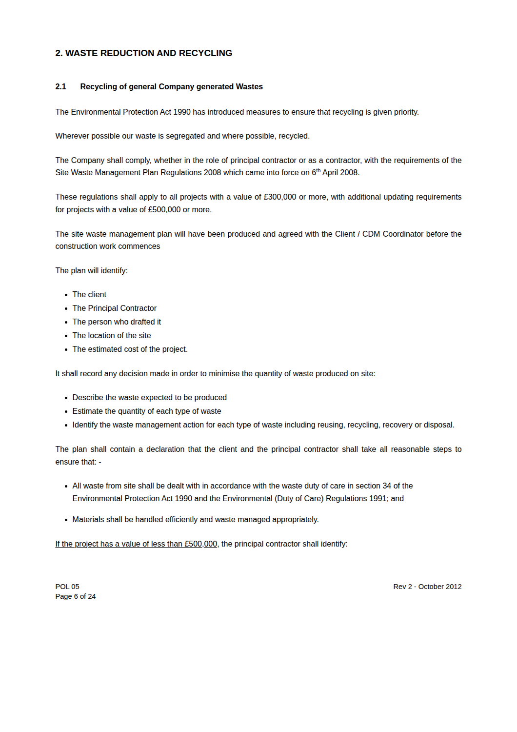2. WASTE REDUCTION AND RECYCLING
2.1 Recycling of general Company generated Wastes
The Environmental Protection Act 1990 has introduced measures to ensure that recycling is given priority.
Wherever possible our waste is segregated and where possible, recycled.
The Company shall comply, whether in the role of principal contractor or as a contractor, with the requirements of the Site Waste Management Plan Regulations 2008 which came into force on 6th April 2008.
These regulations shall apply to all projects with a value of £300,000 or more, with additional updating requirements for projects with a value of £500,000 or more.
The site waste management plan will have been produced and agreed with the Client / CDM Coordinator before the construction work commences
The plan will identify:
The client
The Principal Contractor
The person who drafted it
The location of the site
The estimated cost of the project.
It shall record any decision made in order to minimise the quantity of waste produced on site:
Describe the waste expected to be produced
Estimate the quantity of each type of waste
Identify the waste management action for each type of waste including reusing, recycling, recovery or disposal.
The plan shall contain a declaration that the client and the principal contractor shall take all reasonable steps to ensure that: -
All waste from site shall be dealt with in accordance with the waste duty of care in section 34 of the Environmental Protection Act 1990 and the Environmental (Duty of Care) Regulations 1991; and
Materials shall be handled efficiently and waste managed appropriately.
If the project has a value of less than £500,000, the principal contractor shall identify:
POL 05
Page 6 of 24
Rev 2 - October 2012